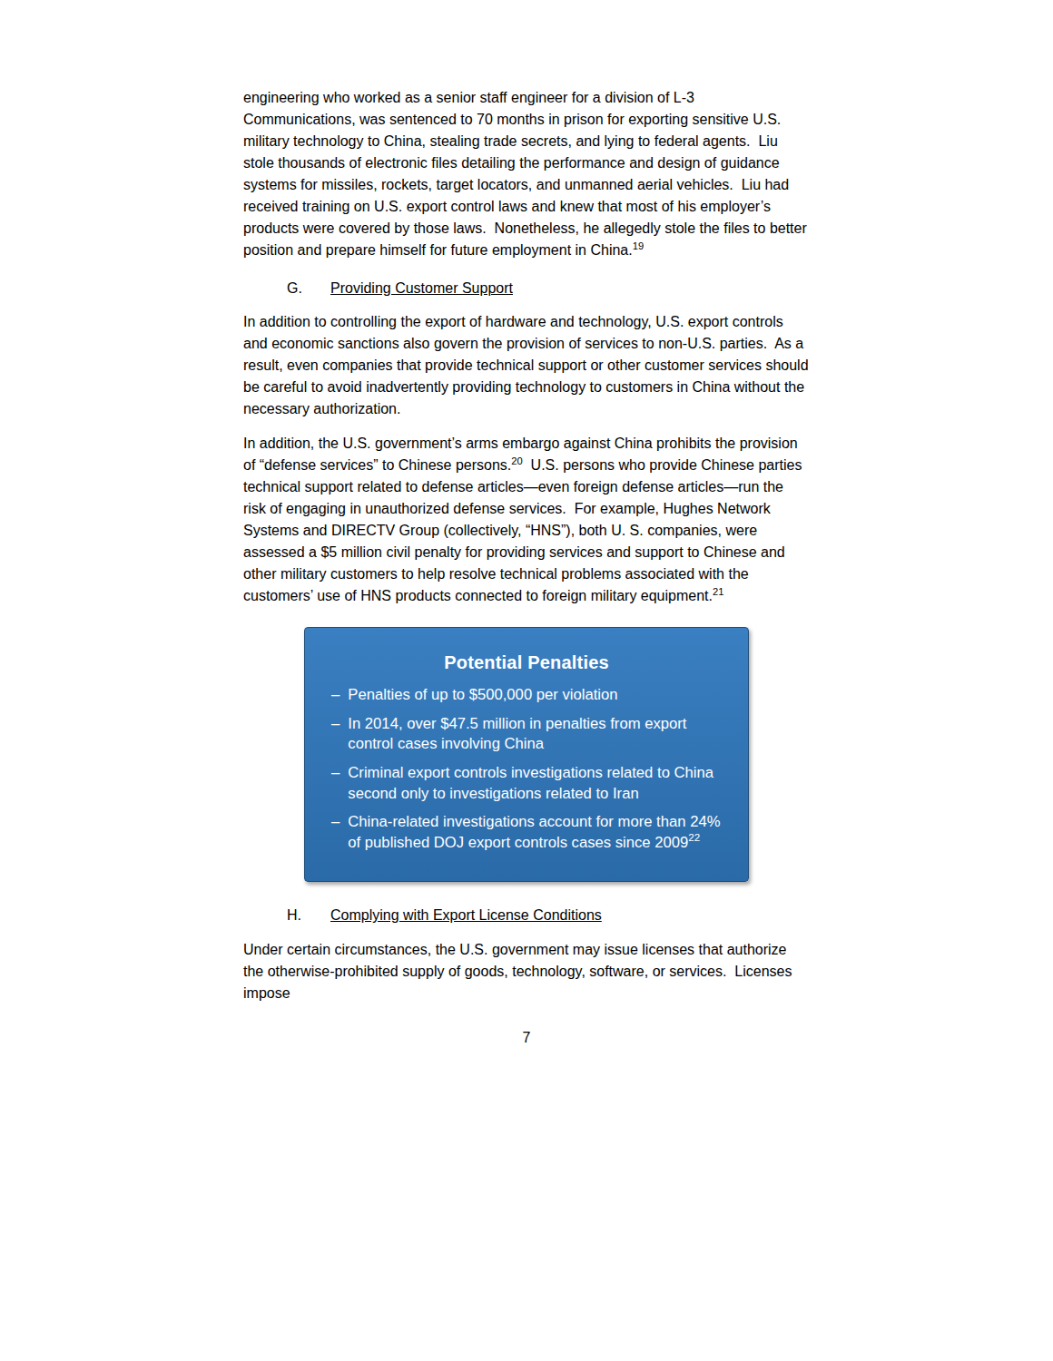engineering who worked as a senior staff engineer for a division of L-3 Communications, was sentenced to 70 months in prison for exporting sensitive U.S. military technology to China, stealing trade secrets, and lying to federal agents. Liu stole thousands of electronic files detailing the performance and design of guidance systems for missiles, rockets, target locators, and unmanned aerial vehicles. Liu had received training on U.S. export control laws and knew that most of his employer’s products were covered by those laws. Nonetheless, he allegedly stole the files to better position and prepare himself for future employment in China.19
G. Providing Customer Support
In addition to controlling the export of hardware and technology, U.S. export controls and economic sanctions also govern the provision of services to non-U.S. parties. As a result, even companies that provide technical support or other customer services should be careful to avoid inadvertently providing technology to customers in China without the necessary authorization.
In addition, the U.S. government’s arms embargo against China prohibits the provision of “defense services” to Chinese persons.20 U.S. persons who provide Chinese parties technical support related to defense articles—even foreign defense articles—run the risk of engaging in unauthorized defense services. For example, Hughes Network Systems and DIRECTV Group (collectively, “HNS”), both U. S. companies, were assessed a $5 million civil penalty for providing services and support to Chinese and other military customers to help resolve technical problems associated with the customers’ use of HNS products connected to foreign military equipment.21
Potential Penalties
Penalties of up to $500,000 per violation
In 2014, over $47.5 million in penalties from export control cases involving China
Criminal export controls investigations related to China second only to investigations related to Iran
China-related investigations account for more than 24% of published DOJ export controls cases since 200922
H. Complying with Export License Conditions
Under certain circumstances, the U.S. government may issue licenses that authorize the otherwise-prohibited supply of goods, technology, software, or services. Licenses impose
7